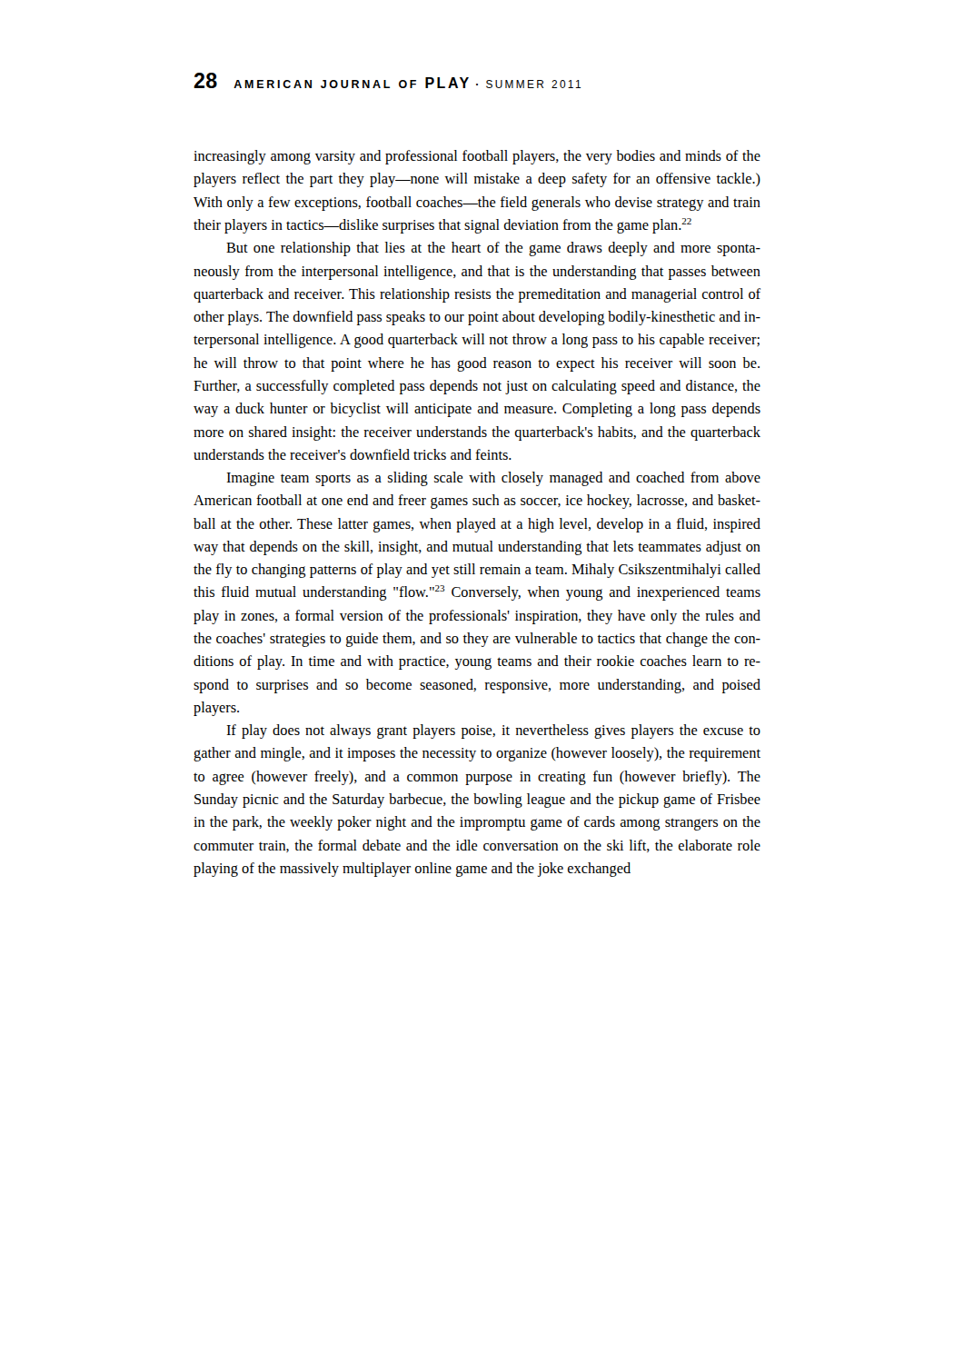28 American Journal of Play·Summer 2011
increasingly among varsity and professional football players, the very bodies and minds of the players reflect the part they play—none will mistake a deep safety for an offensive tackle.) With only a few exceptions, football coaches—the field generals who devise strategy and train their players in tactics—dislike surprises that signal deviation from the game plan.22
But one relationship that lies at the heart of the game draws deeply and more spontaneously from the interpersonal intelligence, and that is the understanding that passes between quarterback and receiver. This relationship resists the premeditation and managerial control of other plays. The downfield pass speaks to our point about developing bodily-kinesthetic and interpersonal intelligence. A good quarterback will not throw a long pass to his capable receiver; he will throw to that point where he has good reason to expect his receiver will soon be. Further, a successfully completed pass depends not just on calculating speed and distance, the way a duck hunter or bicyclist will anticipate and measure. Completing a long pass depends more on shared insight: the receiver understands the quarterback's habits, and the quarterback understands the receiver's downfield tricks and feints.
Imagine team sports as a sliding scale with closely managed and coached from above American football at one end and freer games such as soccer, ice hockey, lacrosse, and basketball at the other. These latter games, when played at a high level, develop in a fluid, inspired way that depends on the skill, insight, and mutual understanding that lets teammates adjust on the fly to changing patterns of play and yet still remain a team. Mihaly Csikszentmihalyi called this fluid mutual understanding "flow."23 Conversely, when young and inexperienced teams play in zones, a formal version of the professionals' inspiration, they have only the rules and the coaches' strategies to guide them, and so they are vulnerable to tactics that change the conditions of play. In time and with practice, young teams and their rookie coaches learn to respond to surprises and so become seasoned, responsive, more understanding, and poised players.
If play does not always grant players poise, it nevertheless gives players the excuse to gather and mingle, and it imposes the necessity to organize (however loosely), the requirement to agree (however freely), and a common purpose in creating fun (however briefly). The Sunday picnic and the Saturday barbecue, the bowling league and the pickup game of Frisbee in the park, the weekly poker night and the impromptu game of cards among strangers on the commuter train, the formal debate and the idle conversation on the ski lift, the elaborate role playing of the massively multiplayer online game and the joke exchanged